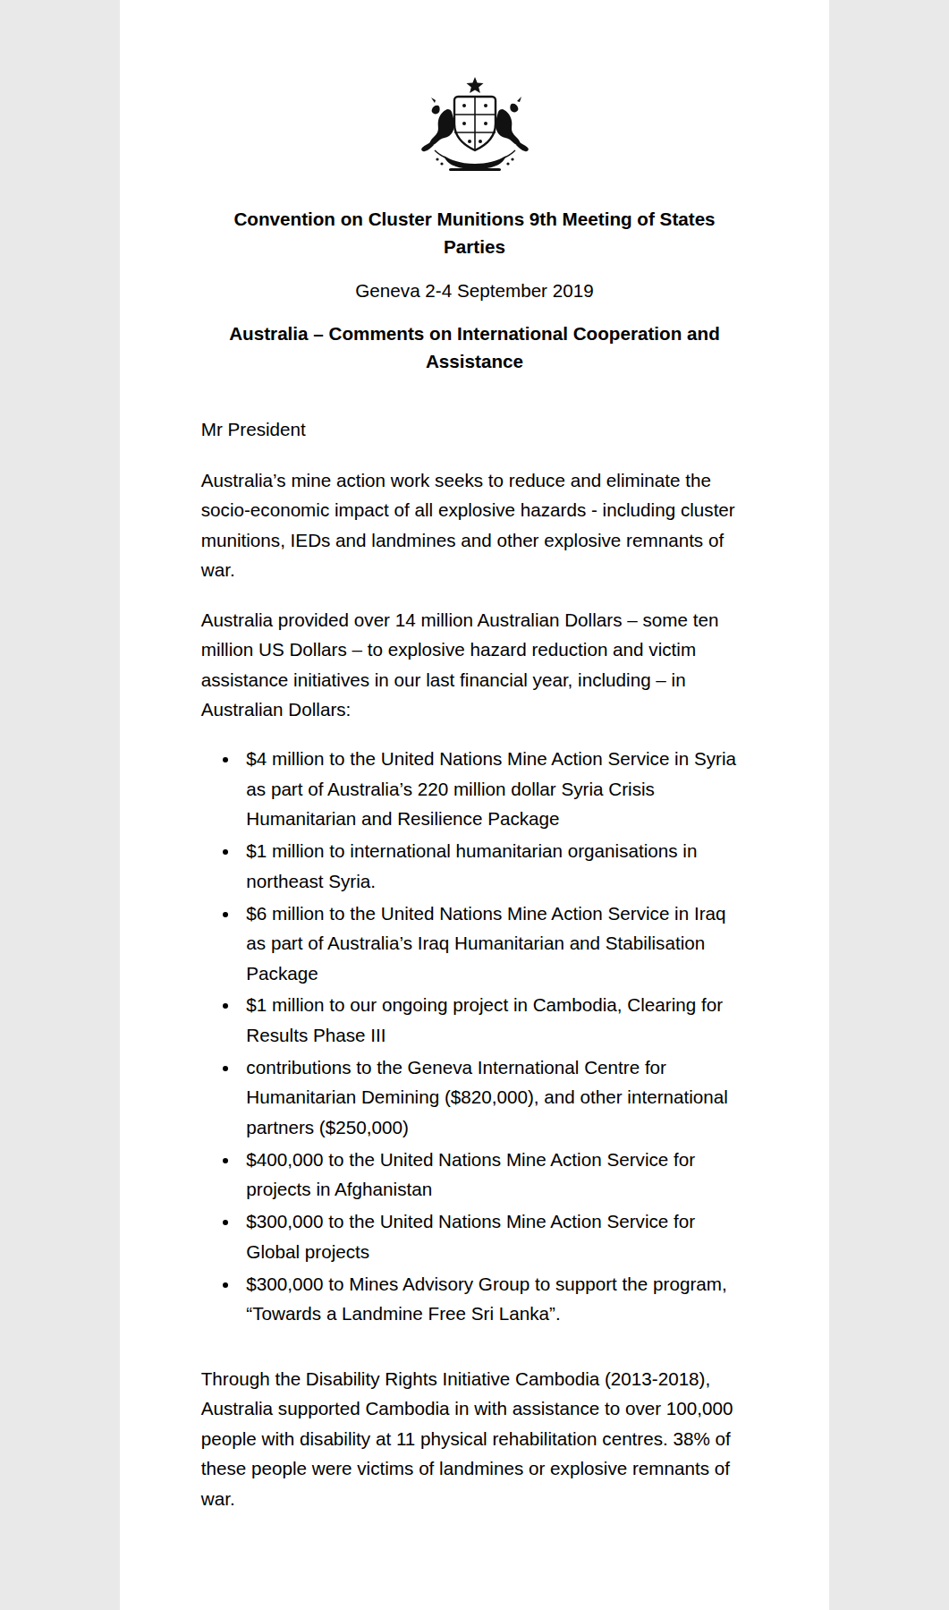Commonwealth Coat of Arms
Convention on Cluster Munitions 9th Meeting of States Parties
Geneva 2-4 September 2019
Australia – Comments on International Cooperation and Assistance
Mr President
Australia’s mine action work seeks to reduce and eliminate the socio-economic impact of all explosive hazards - including cluster munitions, IEDs and landmines and other explosive remnants of war.
Australia provided over 14 million Australian Dollars – some ten million US Dollars – to explosive hazard reduction and victim assistance initiatives in our last financial year, including – in Australian Dollars:
$4 million to the United Nations Mine Action Service in Syria as part of Australia’s 220 million dollar Syria Crisis Humanitarian and Resilience Package
$1 million to international humanitarian organisations in northeast Syria.
$6 million to the United Nations Mine Action Service in Iraq as part of Australia’s Iraq Humanitarian and Stabilisation Package
$1 million to our ongoing project in Cambodia, Clearing for Results Phase III
contributions to the Geneva International Centre for Humanitarian Demining ($820,000), and other international partners ($250,000)
$400,000 to the United Nations Mine Action Service for projects in Afghanistan
$300,000 to the United Nations Mine Action Service for Global projects
$300,000 to Mines Advisory Group to support the program, “Towards a Landmine Free Sri Lanka”.
Through the Disability Rights Initiative Cambodia (2013-2018), Australia supported Cambodia in with assistance to over 100,000 people with disability at 11 physical rehabilitation centres. 38% of these people were victims of landmines or explosive remnants of war.